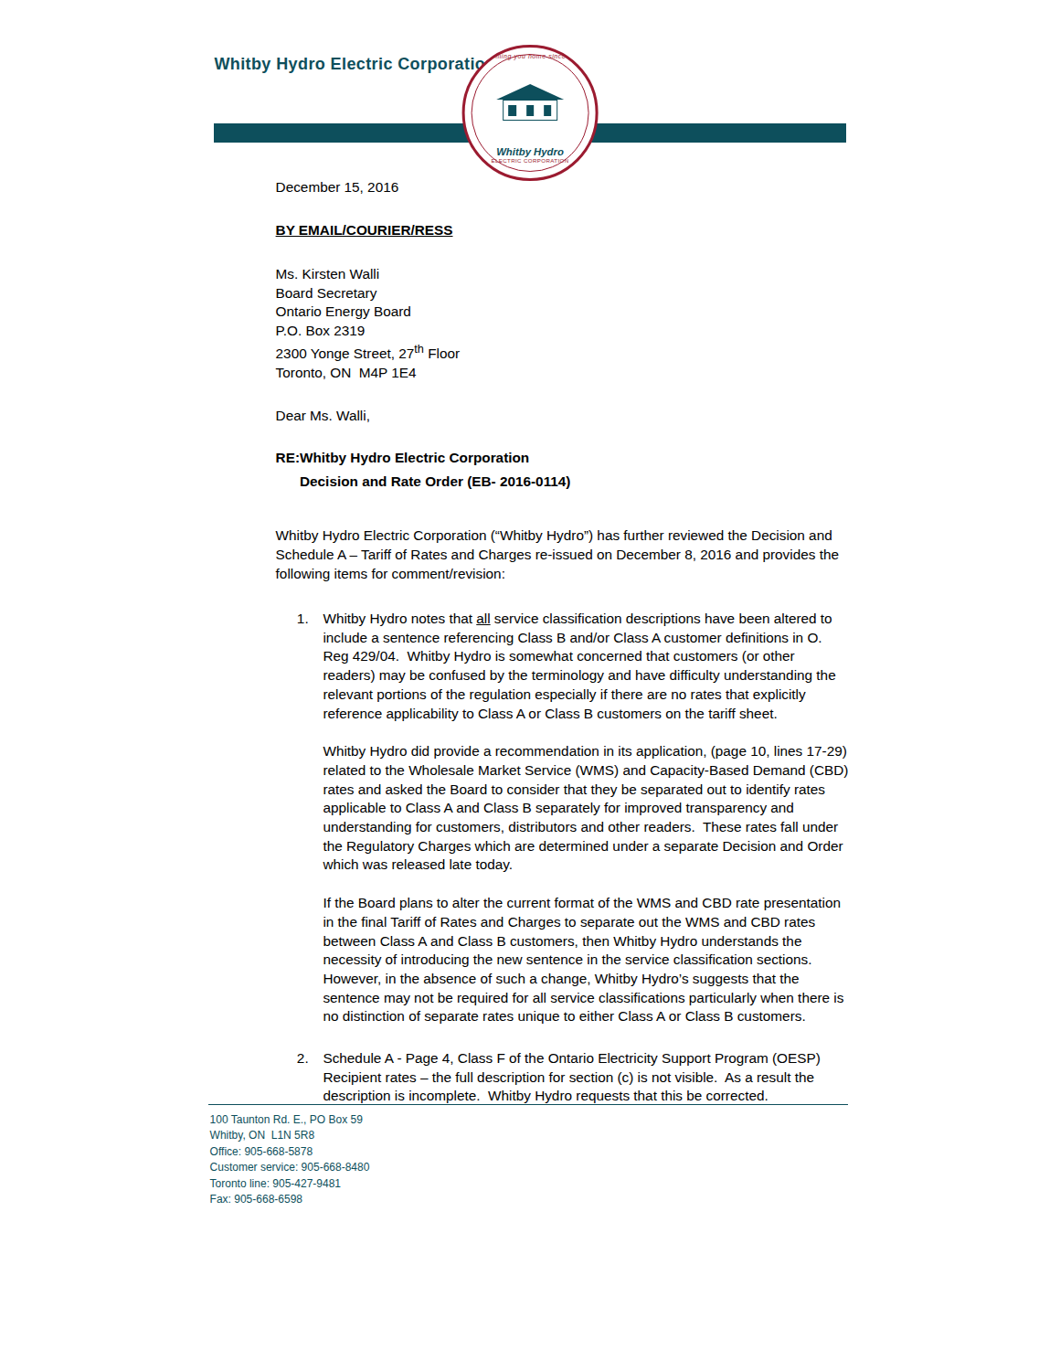Whitby Hydro Electric Corporation
Welcoming you home since 1903
Whitby HydroELECTRIC CORPORATION
December 15, 2016
BY EMAIL/COURIER/RESS
Ms. Kirsten Walli
Board Secretary
Ontario Energy Board
P.O. Box 2319
2300 Yonge Street, 27th Floor
Toronto, ON M4P 1E4
Dear Ms. Walli,
| RE: | Whitby Hydro Electric Corporation |
| | Decision and Rate Order (EB- 2016-0114) |
Whitby Hydro Electric Corporation (“Whitby Hydro”) has further reviewed the Decision and Schedule A – Tariff of Rates and Charges re-issued on December 8, 2016 and provides the following items for comment/revision:
Whitby Hydro notes that all service classification descriptions have been altered to include a sentence referencing Class B and/or Class A customer definitions in O. Reg 429/04. Whitby Hydro is somewhat concerned that customers (or other readers) may be confused by the terminology and have difficulty understanding the relevant portions of the regulation especially if there are no rates that explicitly reference applicability to Class A or Class B customers on the tariff sheet.
Whitby Hydro did provide a recommendation in its application, (page 10, lines 17-29) related to the Wholesale Market Service (WMS) and Capacity-Based Demand (CBD) rates and asked the Board to consider that they be separated out to identify rates applicable to Class A and Class B separately for improved transparency and understanding for customers, distributors and other readers. These rates fall under the Regulatory Charges which are determined under a separate Decision and Order which was released late today.
If the Board plans to alter the current format of the WMS and CBD rate presentation in the final Tariff of Rates and Charges to separate out the WMS and CBD rates between Class A and Class B customers, then Whitby Hydro understands the necessity of introducing the new sentence in the service classification sections. However, in the absence of such a change, Whitby Hydro’s suggests that the sentence may not be required for all service classifications particularly when there is no distinction of separate rates unique to either Class A or Class B customers.
Schedule A - Page 4, Class F of the Ontario Electricity Support Program (OESP) Recipient rates – the full description for section (c) is not visible. As a result the description is incomplete. Whitby Hydro requests that this be corrected.
100 Taunton Rd. E., PO Box 59
Whitby, ON L1N 5R8
Office: 905-668-5878
Customer service: 905-668-8480
Toronto line: 905-427-9481
Fax: 905-668-6598